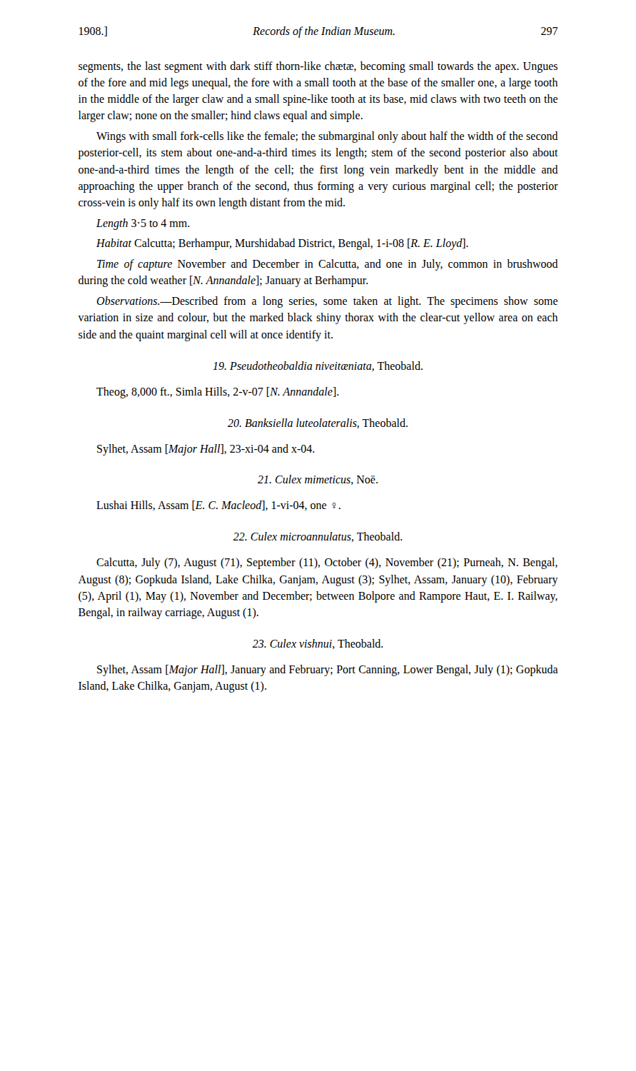1908.] Records of the Indian Museum. 297
segments, the last segment with dark stiff thorn-like chætæ, becoming small towards the apex. Ungues of the fore and mid legs unequal, the fore with a small tooth at the base of the smaller one, a large tooth in the middle of the larger claw and a small spine-like tooth at its base, mid claws with two teeth on the larger claw; none on the smaller; hind claws equal and simple.
Wings with small fork-cells like the female; the submarginal only about half the width of the second posterior-cell, its stem about one-and-a-third times its length; stem of the second posterior also about one-and-a-third times the length of the cell; the first long vein markedly bent in the middle and approaching the upper branch of the second, thus forming a very curious marginal cell; the posterior cross-vein is only half its own length distant from the mid.
Length 3·5 to 4 mm.
Habitat Calcutta; Berhampur, Murshidabad District, Bengal, 1-i-08 [R. E. Lloyd].
Time of capture November and December in Calcutta, and one in July, common in brushwood during the cold weather [N. Annandale]; January at Berhampur.
Observations.—Described from a long series, some taken at light. The specimens show some variation in size and colour, but the marked black shiny thorax with the clear-cut yellow area on each side and the quaint marginal cell will at once identify it.
19. Pseudotheobaldia niveitæniata, Theobald.
Theog, 8,000 ft., Simla Hills, 2-v-07 [N. Annandale].
20. Banksiella luteolateralis, Theobald.
Sylhet, Assam [Major Hall], 23-xi-04 and x-04.
21. Culex mimeticus, Noë.
Lushai Hills, Assam [E. C. Macleod], 1-vi-04, one ♀.
22. Culex microannulatus, Theobald.
Calcutta, July (7), August (71), September (11), October (4), November (21); Purneah, N. Bengal, August (8); Gopkuda Island, Lake Chilka, Ganjam, August (3); Sylhet, Assam, January (10), February (5), April (1), May (1), November and December; between Bolpore and Rampore Haut, E. I. Railway, Bengal, in railway carriage, August (1).
23. Culex vishnui, Theobald.
Sylhet, Assam [Major Hall], January and February; Port Canning, Lower Bengal, July (1); Gopkuda Island, Lake Chilka, Ganjam, August (1).